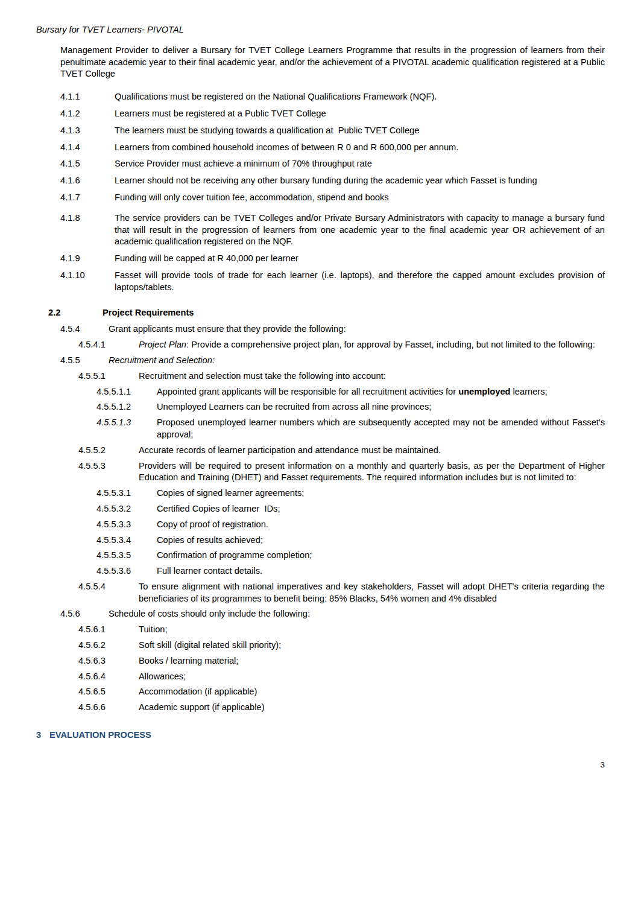Bursary for TVET Learners- PIVOTAL
Management Provider to deliver a Bursary for TVET College Learners Programme that results in the progression of learners from their penultimate academic year to their final academic year, and/or the achievement of a PIVOTAL academic qualification registered at a Public TVET College
4.1.1
Qualifications must be registered on the National Qualifications Framework (NQF).
4.1.2
Learners must be registered at a Public TVET College
4.1.3
The learners must be studying towards a qualification at Public TVET College
4.1.4
Learners from combined household incomes of between R 0 and R 600,000 per annum.
4.1.5
Service Provider must achieve a minimum of 70% throughput rate
4.1.6
Learner should not be receiving any other bursary funding during the academic year which Fasset is funding
4.1.7
Funding will only cover tuition fee, accommodation, stipend and books
4.1.8
The service providers can be TVET Colleges and/or Private Bursary Administrators with capacity to manage a bursary fund that will result in the progression of learners from one academic year to the final academic year OR achievement of an academic qualification registered on the NQF.
4.1.9
Funding will be capped at R 40,000 per learner
4.1.10
Fasset will provide tools of trade for each learner (i.e. laptops), and therefore the capped amount excludes provision of laptops/tablets.
2.2
Project Requirements
4.5.4
Grant applicants must ensure that they provide the following:
4.5.4.1
Project Plan: Provide a comprehensive project plan, for approval by Fasset, including, but not limited to the following:
4.5.5
Recruitment and Selection:
4.5.5.1
Recruitment and selection must take the following into account:
4.5.5.1.1
Appointed grant applicants will be responsible for all recruitment activities for unemployed learners;
4.5.5.1.2
Unemployed Learners can be recruited from across all nine provinces;
4.5.5.1.3
Proposed unemployed learner numbers which are subsequently accepted may not be amended without Fasset's approval;
4.5.5.2
Accurate records of learner participation and attendance must be maintained.
4.5.5.3
Providers will be required to present information on a monthly and quarterly basis, as per the Department of Higher Education and Training (DHET) and Fasset requirements. The required information includes but is not limited to:
4.5.5.3.1
Copies of signed learner agreements;
4.5.5.3.2
Certified Copies of learner IDs;
4.5.5.3.3
Copy of proof of registration.
4.5.5.3.4
Copies of results achieved;
4.5.5.3.5
Confirmation of programme completion;
4.5.5.3.6
Full learner contact details.
4.5.5.4
To ensure alignment with national imperatives and key stakeholders, Fasset will adopt DHET's criteria regarding the beneficiaries of its programmes to benefit being: 85% Blacks, 54% women and 4% disabled
4.5.6
Schedule of costs should only include the following:
4.5.6.1
Tuition;
4.5.6.2
Soft skill (digital related skill priority);
4.5.6.3
Books / learning material;
4.5.6.4
Allowances;
4.5.6.5
Accommodation (if applicable)
4.5.6.6
Academic support (if applicable)
3 EVALUATION PROCESS
3